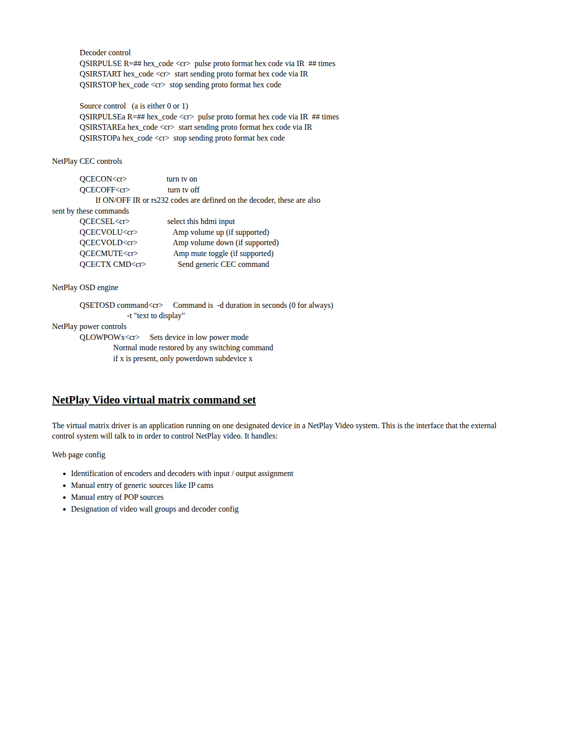Decoder control
QSIRPULSE R=## hex_code <cr>  pulse proto format hex code via IR  ## times
QSIRSTART hex_code <cr>  start sending proto format hex code via IR
QSIRSTOP hex_code <cr>  stop sending proto format hex code

Source control   (a is either 0 or 1)
QSIRPULSEa R=## hex_code <cr>  pulse proto format hex code via IR  ## times
QSIRSTAREa hex_code <cr>  start sending proto format hex code via IR
QSIRSTOPa hex_code <cr>  stop sending proto format hex code
NetPlay CEC controls
QCECON<cr>                    turn tv on
QCECOFF<cr>                   turn tv off
        If ON/OFF IR or rs232 codes are defined on the decoder, these are also
sent by these commands
QCECSEL<cr>                   select this hdmi input
QCECVOLU<cr>                  Amp volume up (if supported)
QCECVOLD<cr>                  Amp volume down (if supported)
QCECMUTE<cr>                  Amp mute toggle (if supported)
QCECTX CMD<cr>                Send generic CEC command
NetPlay OSD engine
QSETOSD command<cr>     Command is  -d duration in seconds (0 for always)
                        -t "text to display"
NetPlay power controls
QLOWPOWx<cr>     Sets device in low power mode
                 Normal mode restored by any switching command
                 if x is present, only powerdown subdevice x
NetPlay Video virtual matrix command set
The virtual matrix driver is an application running on one designated device in a NetPlay Video system. This is the interface that the external control system will talk to in order to control NetPlay video. It handles:
Web page config
Identification of encoders and decoders with input / output assignment
Manual entry of generic sources like IP cams
Manual entry of POP sources
Designation of video wall groups and decoder config